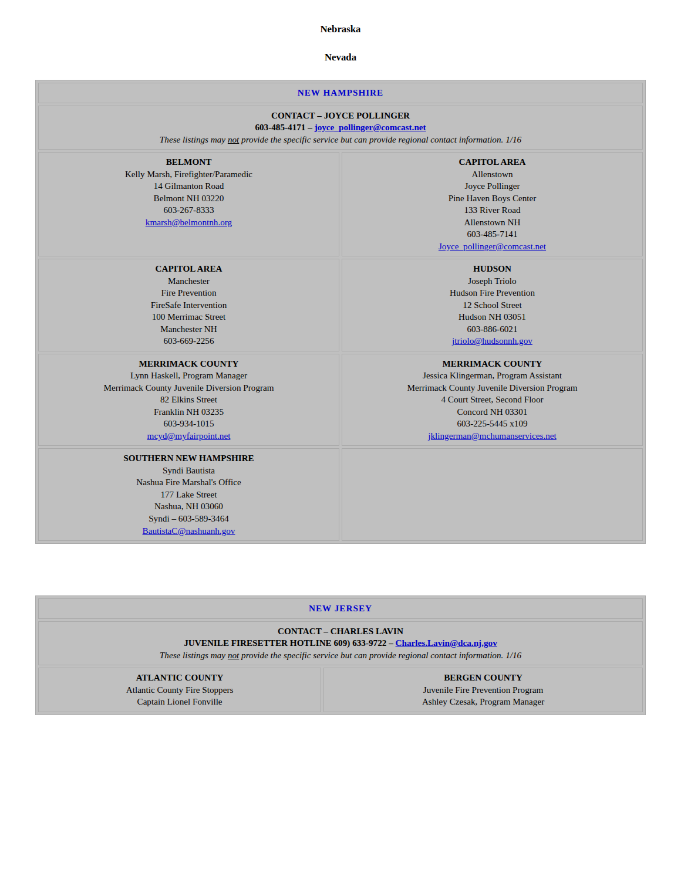Nebraska
Nevada
| NEW HAMPSHIRE |
| CONTACT – JOYCE POLLINGER 603-485-4171 – joyce_pollinger@comcast.net These listings may not provide the specific service but can provide regional contact information. 1/16 |
| BELMONT Kelly Marsh, Firefighter/Paramedic 14 Gilmanton Road Belmont NH 03220 603-267-8333 kmarsh@belmontnh.org | CAPITOL AREA Allenstown Joyce Pollinger Pine Haven Boys Center 133 River Road Allenstown NH 603-485-7141 Joyce_pollinger@comcast.net |
| CAPITOL AREA Manchester Fire Prevention FireSafe Intervention 100 Merrimac Street Manchester NH 603-669-2256 | HUDSON Joseph Triolo Hudson Fire Prevention 12 School Street Hudson NH 03051 603-886-6021 jtriolo@hudsonnh.gov |
| MERRIMACK COUNTY Lynn Haskell, Program Manager Merrimack County Juvenile Diversion Program 82 Elkins Street Franklin NH 03235 603-934-1015 mcyd@myfairpoint.net | MERRIMACK COUNTY Jessica Klingerman, Program Assistant Merrimack County Juvenile Diversion Program 4 Court Street, Second Floor Concord NH 03301 603-225-5445 x109 jklingerman@mchumanservices.net |
| SOUTHERN NEW HAMPSHIRE Syndi Bautista Nashua Fire Marshal's Office 177 Lake Street Nashua, NH 03060 Syndi – 603-589-3464 BautistaC@nashuanh.gov | |
| NEW JERSEY |
| CONTACT – CHARLES LAVIN JUVENILE FIRESETTER HOTLINE 609) 633-9722 – Charles.Lavin@dca.nj.gov These listings may not provide the specific service but can provide regional contact information. 1/16 |
| ATLANTIC COUNTY Atlantic County Fire Stoppers Captain Lionel Fonville | BERGEN COUNTY Juvenile Fire Prevention Program Ashley Czesak, Program Manager |